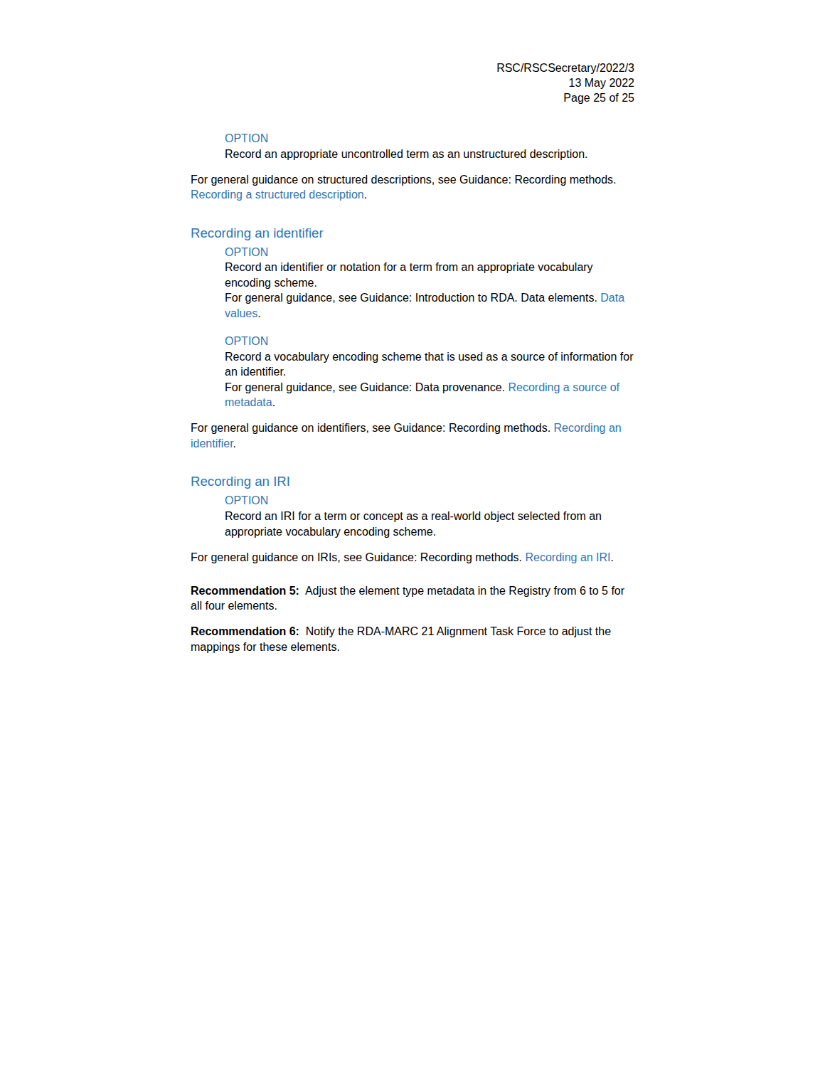RSC/RSCSecretary/2022/3
13 May 2022
Page 25 of 25
OPTION
Record an appropriate uncontrolled term as an unstructured description.
For general guidance on structured descriptions, see Guidance: Recording methods. Recording a structured description.
Recording an identifier
OPTION
Record an identifier or notation for a term from an appropriate vocabulary encoding scheme.
For general guidance, see Guidance: Introduction to RDA. Data elements. Data values.
OPTION
Record a vocabulary encoding scheme that is used as a source of information for an identifier.
For general guidance, see Guidance: Data provenance. Recording a source of metadata.
For general guidance on identifiers, see Guidance: Recording methods. Recording an identifier.
Recording an IRI
OPTION
Record an IRI for a term or concept as a real-world object selected from an appropriate vocabulary encoding scheme.
For general guidance on IRIs, see Guidance: Recording methods. Recording an IRI.
Recommendation 5: Adjust the element type metadata in the Registry from 6 to 5 for all four elements.
Recommendation 6: Notify the RDA-MARC 21 Alignment Task Force to adjust the mappings for these elements.